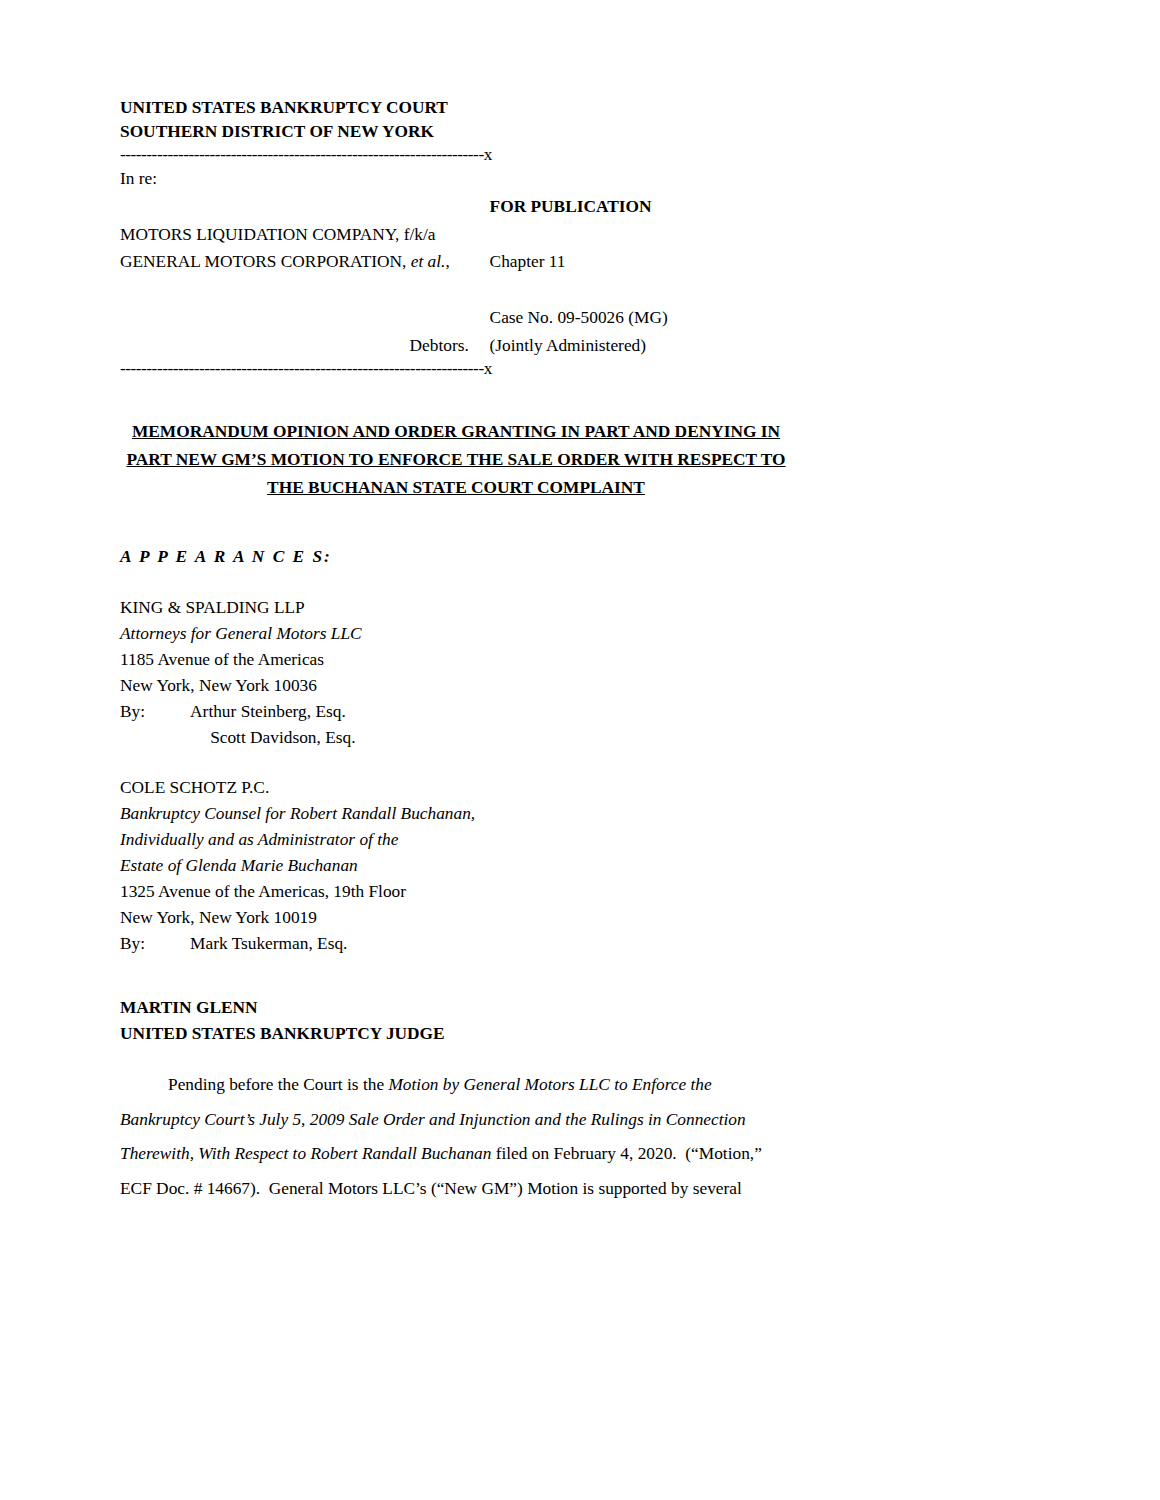UNITED STATES BANKRUPTCY COURT
SOUTHERN DISTRICT OF NEW YORK
---------------------------------------------------------------------x
| In re: | |
| | FOR PUBLICATION |
| MOTORS LIQUIDATION COMPANY, f/k/a GENERAL MOTORS CORPORATION, et al. , | Chapter 11 |
| | Case No. 09-50026 (MG) |
| Debtors. | (Jointly Administered) |
---------------------------------------------------------------------x
MEMORANDUM OPINION AND ORDER GRANTING IN PART AND DENYING IN PART NEW GM’S MOTION TO ENFORCE THE SALE ORDER WITH RESPECT TO THE BUCHANAN STATE COURT COMPLAINT
A P P E A R A N C E S:
KING & SPALDING LLP
Attorneys for General Motors LLC
1185 Avenue of the Americas
New York, New York 10036
By: Arthur Steinberg, Esq.
Scott Davidson, Esq.
COLE SCHOTZ P.C.
Bankruptcy Counsel for Robert Randall Buchanan,
Individually and as Administrator of the
Estate of Glenda Marie Buchanan
1325 Avenue of the Americas, 19th Floor
New York, New York 10019
By: Mark Tsukerman, Esq.
MARTIN GLENN
UNITED STATES BANKRUPTCY JUDGE
Pending before the Court is the Motion by General Motors LLC to Enforce the Bankruptcy Court’s July 5, 2009 Sale Order and Injunction and the Rulings in Connection Therewith, With Respect to Robert Randall Buchanan filed on February 4, 2020. (“Motion,” ECF Doc. # 14667). General Motors LLC’s (“New GM”) Motion is supported by several